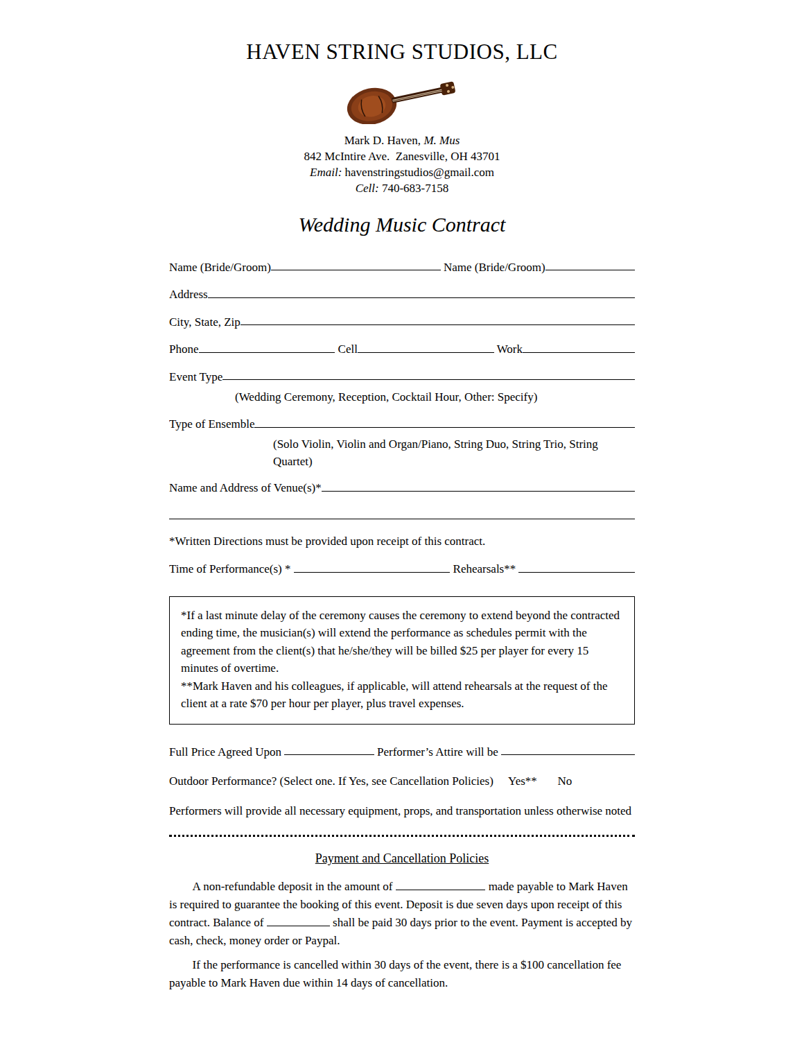HAVEN STRING STUDIOS, LLC
Mark D. Haven, M. Mus
842 McIntire Ave. Zanesville, OH 43701
Email: havenstringstudios@gmail.com
Cell: 740-683-7158
Wedding Music Contract
Name (Bride/Groom) Name (Bride/Groom)
Address
City, State, Zip
Phone Cell Work
Event Type
(Wedding Ceremony, Reception, Cocktail Hour, Other: Specify)
Type of Ensemble
(Solo Violin, Violin and Organ/Piano, String Duo, String Trio, String Quartet)
Name and Address of Venue(s)*
*Written Directions must be provided upon receipt of this contract.
Time of Performance(s) * Rehearsals**
*If a last minute delay of the ceremony causes the ceremony to extend beyond the contracted ending time, the musician(s) will extend the performance as schedules permit with the agreement from the client(s) that he/she/they will be billed $25 per player for every 15 minutes of overtime.
**Mark Haven and his colleagues, if applicable, will attend rehearsals at the request of the client at a rate $70 per hour per player, plus travel expenses.
Full Price Agreed Upon Performer’s Attire will be
Outdoor Performance? (Select one. If Yes, see Cancellation Policies) Yes** No
Performers will provide all necessary equipment, props, and transportation unless otherwise noted
Payment and Cancellation Policies
A non-refundable deposit in the amount of made payable to Mark Haven is required to guarantee the booking of this event. Deposit is due seven days upon receipt of this contract. Balance of shall be paid 30 days prior to the event. Payment is accepted by cash, check, money order or Paypal.
If the performance is cancelled within 30 days of the event, there is a $100 cancellation fee payable to Mark Haven due within 14 days of cancellation.